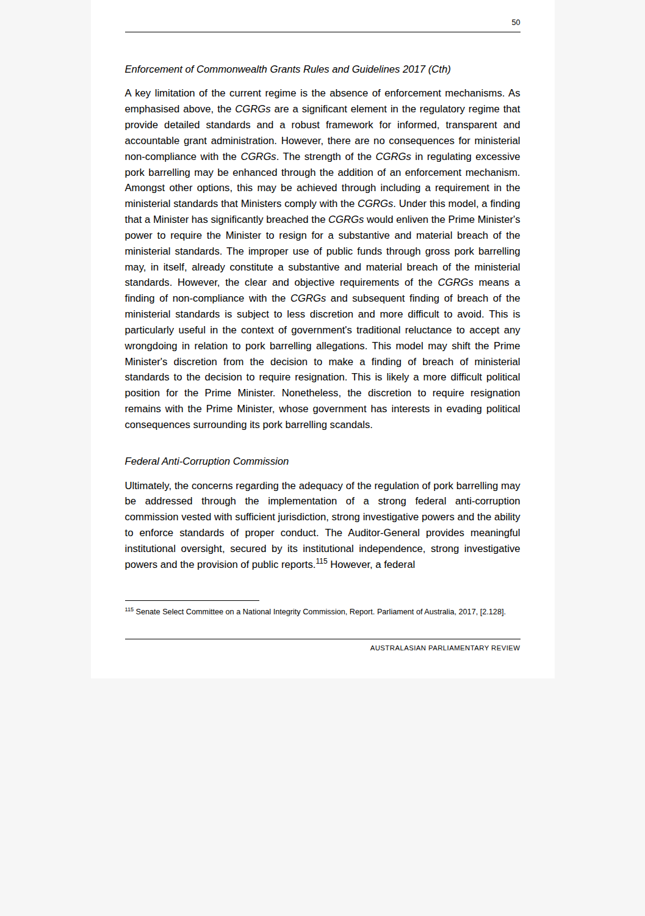50
Enforcement of Commonwealth Grants Rules and Guidelines 2017 (Cth)
A key limitation of the current regime is the absence of enforcement mechanisms. As emphasised above, the CGRGs are a significant element in the regulatory regime that provide detailed standards and a robust framework for informed, transparent and accountable grant administration. However, there are no consequences for ministerial non-compliance with the CGRGs. The strength of the CGRGs in regulating excessive pork barrelling may be enhanced through the addition of an enforcement mechanism. Amongst other options, this may be achieved through including a requirement in the ministerial standards that Ministers comply with the CGRGs. Under this model, a finding that a Minister has significantly breached the CGRGs would enliven the Prime Minister's power to require the Minister to resign for a substantive and material breach of the ministerial standards. The improper use of public funds through gross pork barrelling may, in itself, already constitute a substantive and material breach of the ministerial standards. However, the clear and objective requirements of the CGRGs means a finding of non-compliance with the CGRGs and subsequent finding of breach of the ministerial standards is subject to less discretion and more difficult to avoid. This is particularly useful in the context of government's traditional reluctance to accept any wrongdoing in relation to pork barrelling allegations. This model may shift the Prime Minister's discretion from the decision to make a finding of breach of ministerial standards to the decision to require resignation. This is likely a more difficult political position for the Prime Minister. Nonetheless, the discretion to require resignation remains with the Prime Minister, whose government has interests in evading political consequences surrounding its pork barrelling scandals.
Federal Anti-Corruption Commission
Ultimately, the concerns regarding the adequacy of the regulation of pork barrelling may be addressed through the implementation of a strong federal anti-corruption commission vested with sufficient jurisdiction, strong investigative powers and the ability to enforce standards of proper conduct. The Auditor-General provides meaningful institutional oversight, secured by its institutional independence, strong investigative powers and the provision of public reports.115 However, a federal
115 Senate Select Committee on a National Integrity Commission, Report. Parliament of Australia, 2017, [2.128].
AUSTRALASIAN PARLIAMENTARY REVIEW